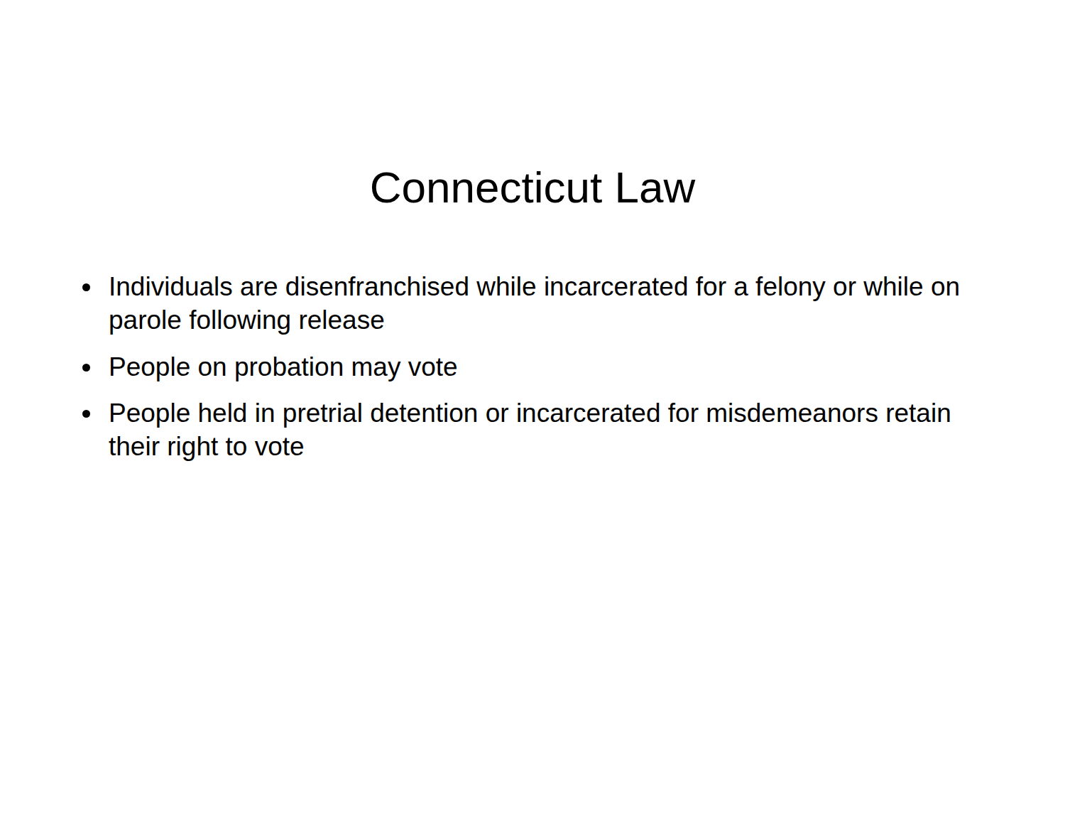Connecticut Law
Individuals are disenfranchised while incarcerated for a felony or while on parole following release
People on probation may vote
People held in pretrial detention or incarcerated for misdemeanors retain their right to vote